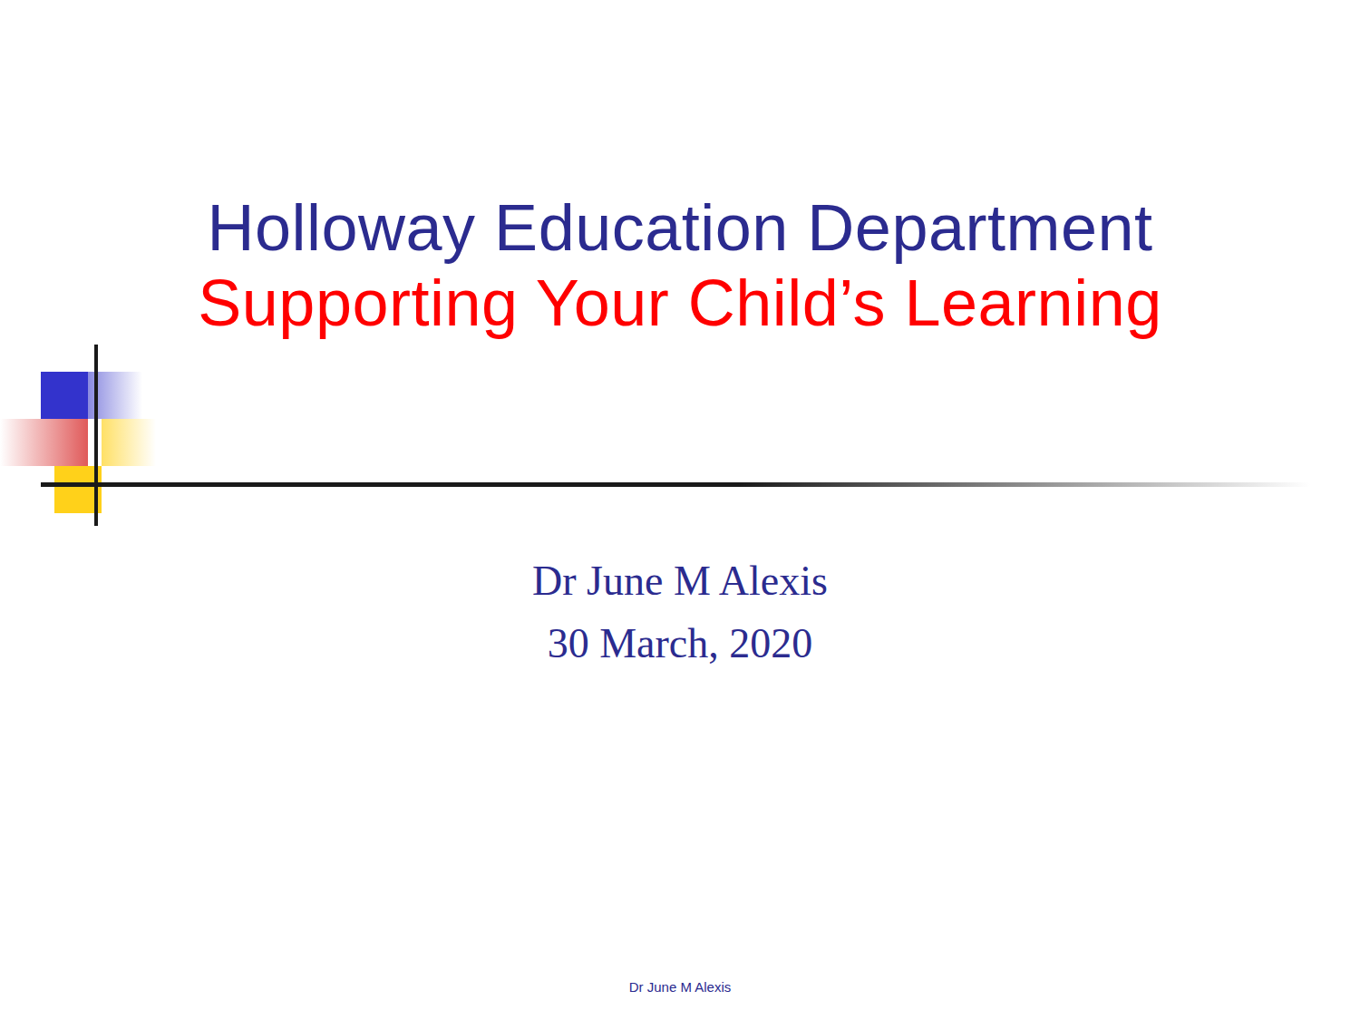Holloway Education Department Supporting Your Child’s Learning
Dr June M Alexis
30 March, 2020
Dr June M Alexis